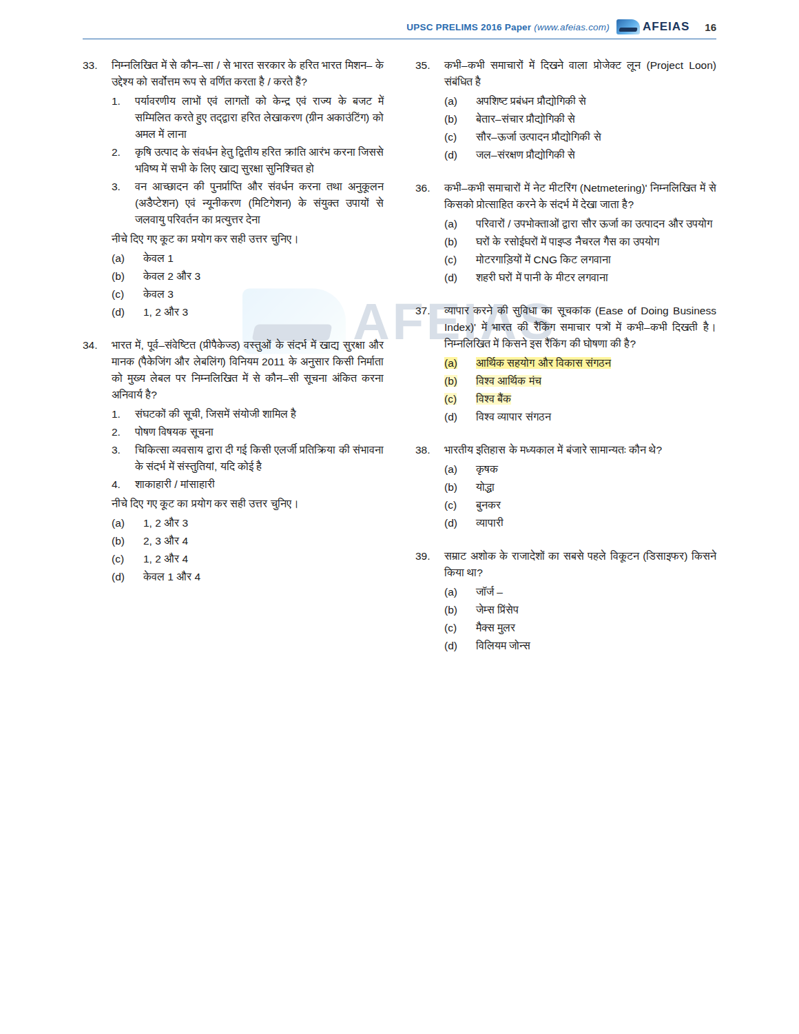UPSC PRELIMS 2016 Paper (www.afeias.com)
AFEIAS
16
AFEIAS
33.
निम्नलिखित में से कौन–सा / से भारत सरकार के हरित भारत मिशन– के उद्देश्य को सर्वोत्तम रूप से वर्णित करता है / करते हैं?
1. पर्यावरणीय लाभों एवं लागतों को केन्द्र एवं राज्य के बजट में सम्मिलित करते हुए तद्द्वारा हरित लेखाकरण (ग्रीन अकाउंटिंग) को अमल में लाना
2. कृषि उत्पाद के संवर्धन हेतु द्वितीय हरित क्रांति आरंभ करना जिससे भविष्य में सभी के लिए खाद्य सुरक्षा सुनिश्चित हो
3. वन आच्छादन की पुनर्प्राप्ति और संवर्धन करना तथा अनुकूलन (अडैप्टेशन) एवं न्यूनीकरण (मिटिगेशन) के संयुक्त उपायों से जलवायु परिवर्तन का प्रत्युत्तर देना
नीचे दिए गए कूट का प्रयोग कर सही उत्तर चुनिए।
(a) केवल 1
(b) केवल 2 और 3
(c) केवल 3
(d) 1, 2 और 3
34.
भारत में, पूर्व–संवेष्टित (प्रीपैकेज्ड) वस्तुओं के संदर्भ में खाद्य सुरक्षा और मानक (पैकेजिंग और लेबलिंग) विनियम 2011 के अनुसार किसी निर्माता को मुख्य लेबल पर निम्नलिखित में से कौन–सी सूचना अंकित करना अनिवार्य है?
1. संघटकों की सूची, जिसमें संयोजी शामिल है
2. पोषण विषयक सूचना
3. चिकित्सा व्यवसाय द्वारा दी गई किसी एलर्जी प्रतिक्रिया की संभावना के संदर्भ में संस्तुतियां, यदि कोई है
4. शाकाहारी / मांसाहारी
नीचे दिए गए कूट का प्रयोग कर सही उत्तर चुनिए।
(a) 1, 2 और 3
(b) 2, 3 और 4
(c) 1, 2 और 4
(d) केवल 1 और 4
35.
कभी–कभी समाचारों में दिखने वाला प्रोजेक्ट लून (Project Loon) संबंधित है
(a) अपशिष्ट प्रबंधन प्रौद्योगिकी से
(b) बेतार–संचार प्रौद्योगिकी से
(c) सौर–ऊर्जा उत्पादन प्रौद्योगिकी से
(d) जल–संरक्षण प्रौद्योगिकी से
36.
कभी–कभी समाचारों में नेट मीटरिंग (Netmetering)' निम्नलिखित में से किसको प्रोत्साहित करने के संदर्भ में देखा जाता है?
(a) परिवारों / उपभोक्ताओं द्वारा सौर ऊर्जा का उत्पादन और उपयोग
(b) घरों के रसोईघरों में पाइप्ड नैचरल गैस का उपयोग
(c) मोटरगाड़ियों में CNG किट लगवाना
(d) शहरी घरों में पानी के मीटर लगवाना
37.
व्यापार करने की सुविधा का सूचकांक (Ease of Doing Business Index)' में भारत की रैंकिंग समाचार पत्रों में कभी–कभी दिखती है। निम्नलिखित में किसने इस रैंकिंग की घोषणा की है?
(a) आर्थिक सहयोग और विकास संगठन
(b) विश्व आर्थिक मंच
(c) विश्व बैंक
(d) विश्व व्यापार संगठन
38.
भारतीय इतिहास के मध्यकाल में बंजारे सामान्यतः कौन थे?
(a) कृषक
(b) योद्धा
(c) बुनकर
(d) व्यापारी
39.
सम्राट अशोक के राजादेशों का सबसे पहले विकूटन (डिसाइफर) किसने किया था?
(a) जॉर्ज –
(b) जेम्स प्रिंसेप
(c) मैक्स मुलर
(d) विलियम जोन्स